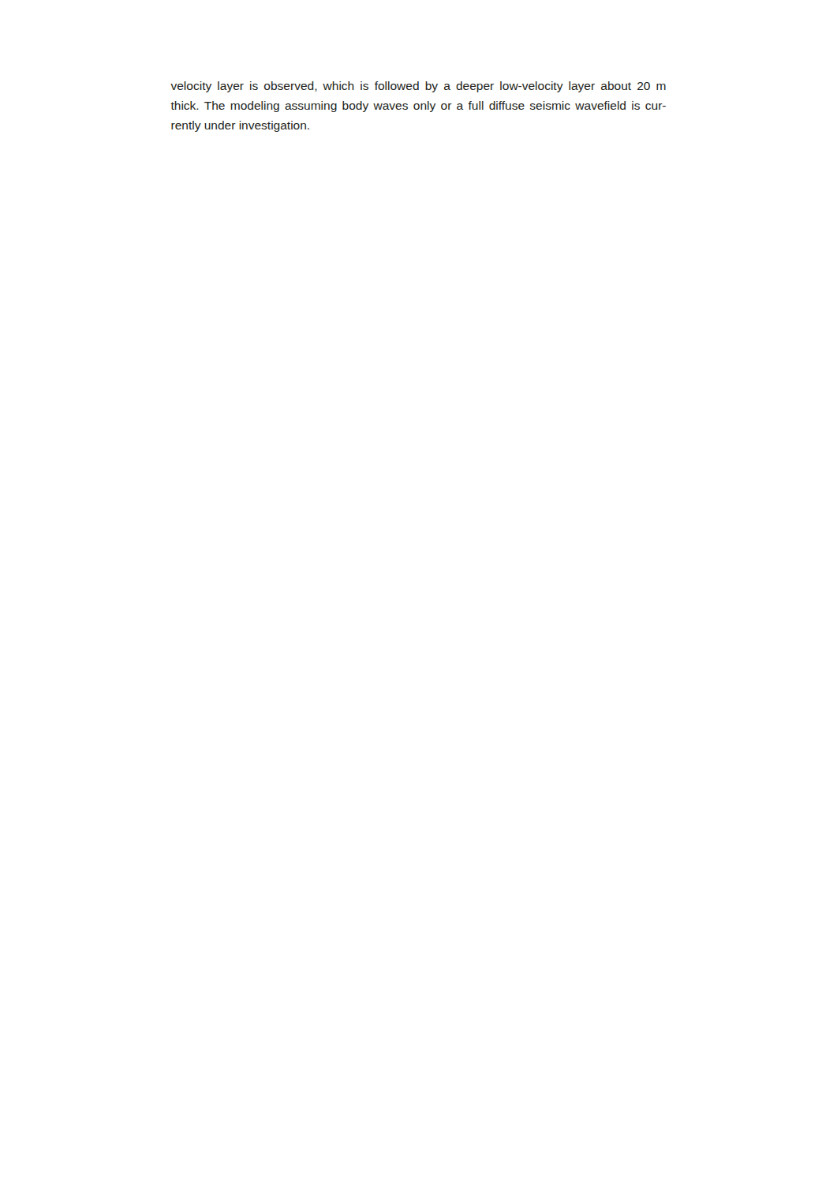velocity layer is observed, which is followed by a deeper low-velocity layer about 20 m thick. The modeling assuming body waves only or a full diffuse seismic wavefield is currently under investigation.